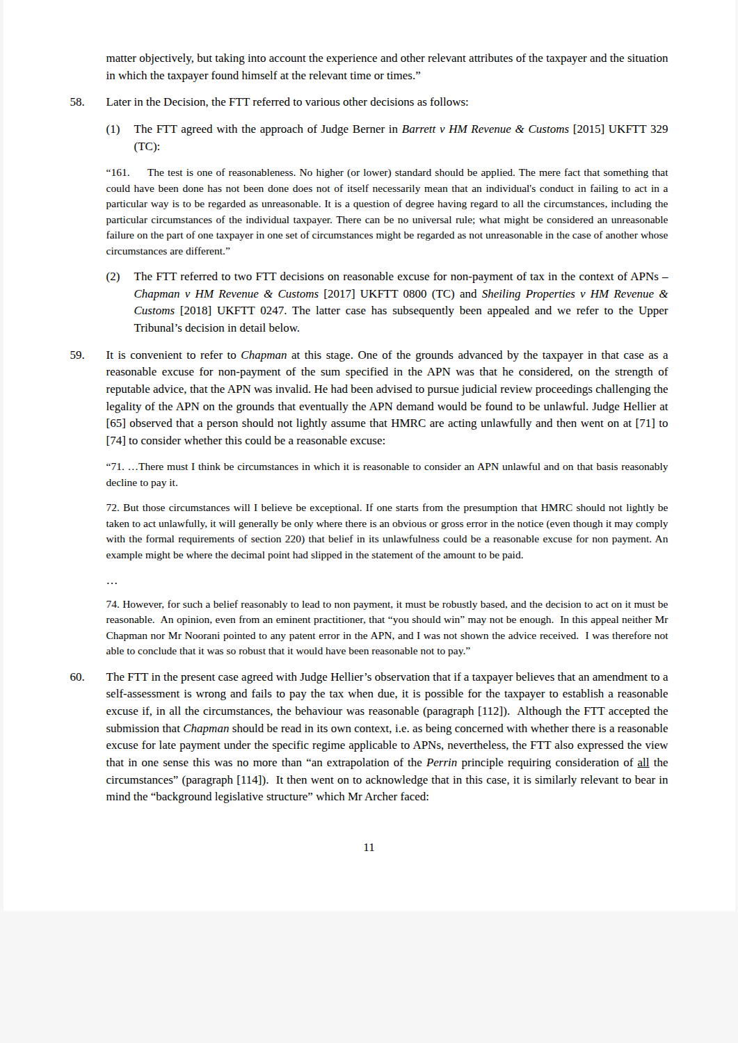matter objectively, but taking into account the experience and other relevant attributes of the taxpayer and the situation in which the taxpayer found himself at the relevant time or times.”
58. Later in the Decision, the FTT referred to various other decisions as follows:
(1) The FTT agreed with the approach of Judge Berner in Barrett v HM Revenue & Customs [2015] UKFTT 329 (TC):
“161. The test is one of reasonableness. No higher (or lower) standard should be applied. The mere fact that something that could have been done has not been done does not of itself necessarily mean that an individual's conduct in failing to act in a particular way is to be regarded as unreasonable. It is a question of degree having regard to all the circumstances, including the particular circumstances of the individual taxpayer. There can be no universal rule; what might be considered an unreasonable failure on the part of one taxpayer in one set of circumstances might be regarded as not unreasonable in the case of another whose circumstances are different.”
(2) The FTT referred to two FTT decisions on reasonable excuse for non-payment of tax in the context of APNs – Chapman v HM Revenue & Customs [2017] UKFTT 0800 (TC) and Sheiling Properties v HM Revenue & Customs [2018] UKFTT 0247. The latter case has subsequently been appealed and we refer to the Upper Tribunal’s decision in detail below.
59. It is convenient to refer to Chapman at this stage. One of the grounds advanced by the taxpayer in that case as a reasonable excuse for non-payment of the sum specified in the APN was that he considered, on the strength of reputable advice, that the APN was invalid. He had been advised to pursue judicial review proceedings challenging the legality of the APN on the grounds that eventually the APN demand would be found to be unlawful. Judge Hellier at [65] observed that a person should not lightly assume that HMRC are acting unlawfully and then went on at [71] to [74] to consider whether this could be a reasonable excuse:
“71. …There must I think be circumstances in which it is reasonable to consider an APN unlawful and on that basis reasonably decline to pay it.
72. But those circumstances will I believe be exceptional. If one starts from the presumption that HMRC should not lightly be taken to act unlawfully, it will generally be only where there is an obvious or gross error in the notice (even though it may comply with the formal requirements of section 220) that belief in its unlawfulness could be a reasonable excuse for non payment. An example might be where the decimal point had slipped in the statement of the amount to be paid.
…
74. However, for such a belief reasonably to lead to non payment, it must be robustly based, and the decision to act on it must be reasonable. An opinion, even from an eminent practitioner, that “you should win” may not be enough. In this appeal neither Mr Chapman nor Mr Noorani pointed to any patent error in the APN, and I was not shown the advice received. I was therefore not able to conclude that it was so robust that it would have been reasonable not to pay.”
60. The FTT in the present case agreed with Judge Hellier’s observation that if a taxpayer believes that an amendment to a self-assessment is wrong and fails to pay the tax when due, it is possible for the taxpayer to establish a reasonable excuse if, in all the circumstances, the behaviour was reasonable (paragraph [112]). Although the FTT accepted the submission that Chapman should be read in its own context, i.e. as being concerned with whether there is a reasonable excuse for late payment under the specific regime applicable to APNs, nevertheless, the FTT also expressed the view that in one sense this was no more than “an extrapolation of the Perrin principle requiring consideration of all the circumstances” (paragraph [114]). It then went on to acknowledge that in this case, it is similarly relevant to bear in mind the “background legislative structure” which Mr Archer faced:
11